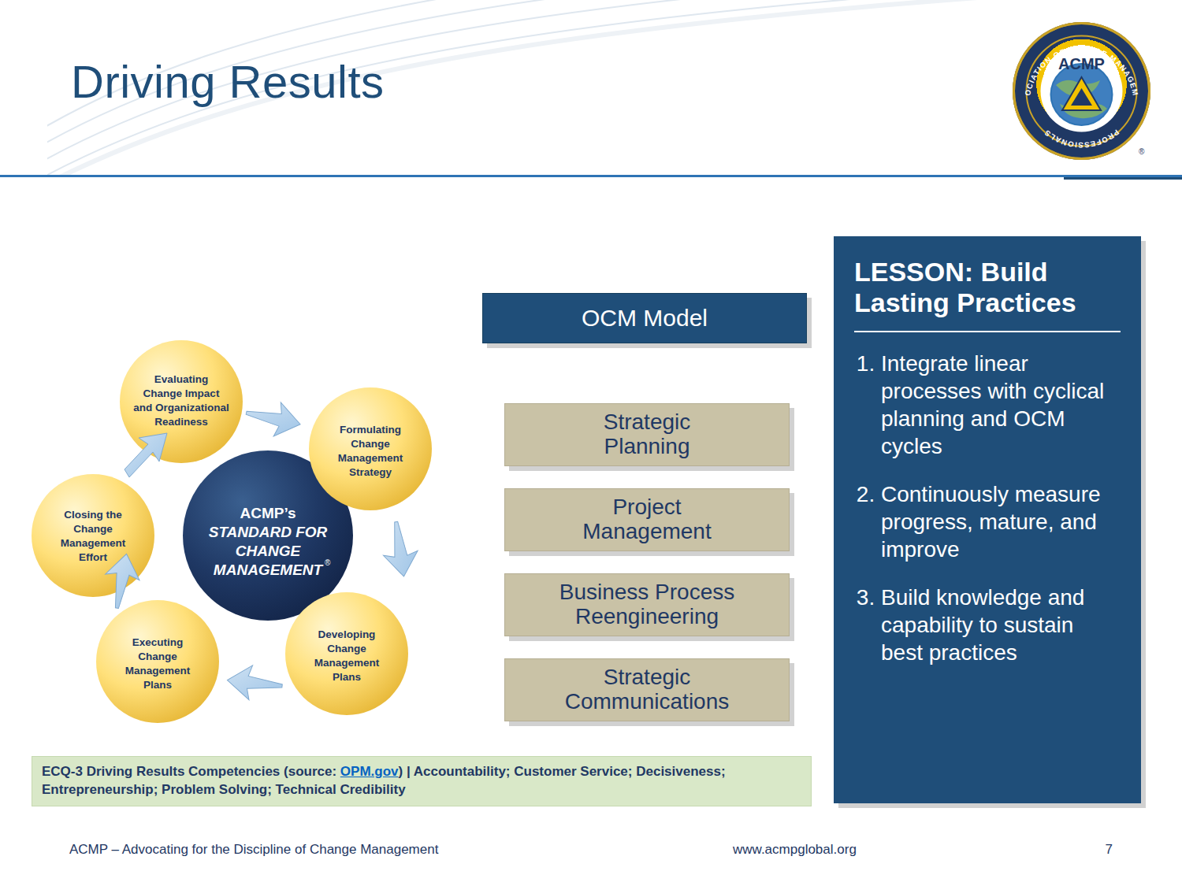Driving Results
ASSOCIATION OF CHANGE MANAGEMENT PROFESSIONALS ACMP ®
ACMP’s STANDARD FOR CHANGE MANAGEMENT ® Evaluating Change Impact and Organizational Readiness Formulating Change Management Strategy Developing Change Management Plans Executing Change Management Plans Closing the Change Management Effort
OCM Model
Strategic
Planning
Project
Management
Business Process
Reengineering
Strategic
Communications
LESSON: Build Lasting Practices
Integrate linear processes with cyclical planning and OCM cycles
Continuously measure progress, mature, and improve
Build knowledge and capability to sustain best practices
ECQ-3 Driving Results Competencies (source: OPM.gov) | Accountability; Customer Service; Decisiveness; Entrepreneurship; Problem Solving; Technical Credibility
ACMP – Advocating for the Discipline of Change Management
www.acmpglobal.org
7